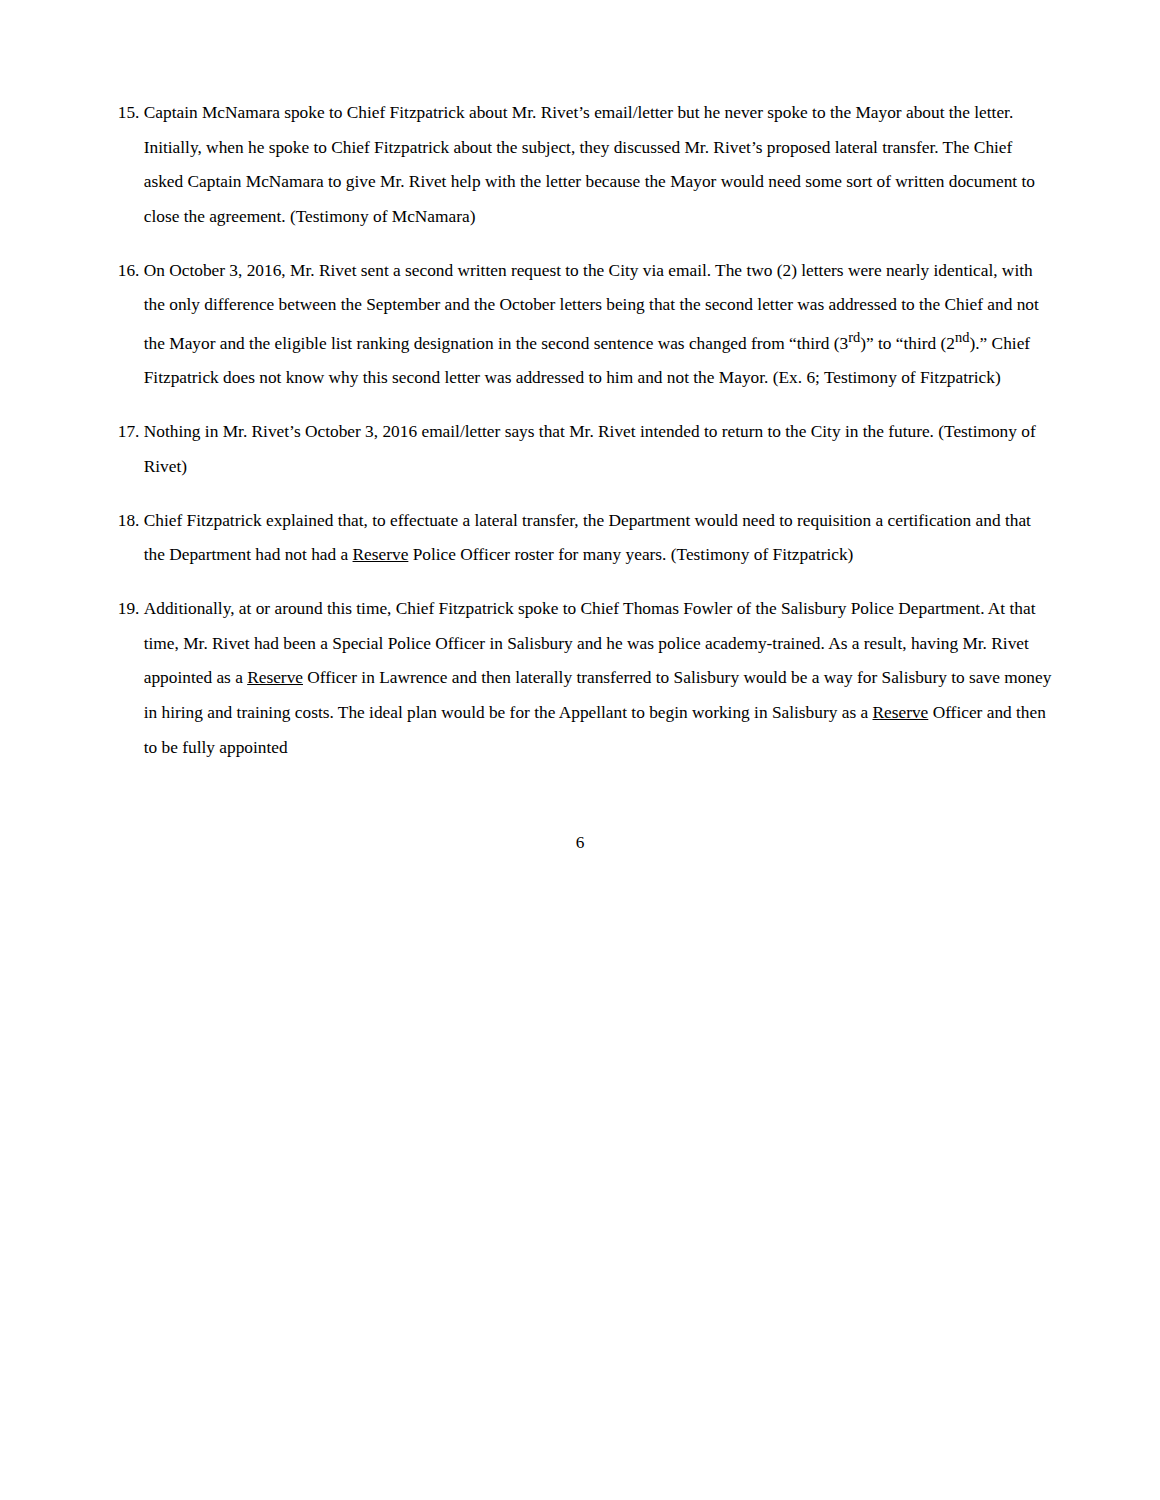Captain McNamara spoke to Chief Fitzpatrick about Mr. Rivet’s email/letter but he never spoke to the Mayor about the letter. Initially, when he spoke to Chief Fitzpatrick about the subject, they discussed Mr. Rivet’s proposed lateral transfer. The Chief asked Captain McNamara to give Mr. Rivet help with the letter because the Mayor would need some sort of written document to close the agreement. (Testimony of McNamara)
On October 3, 2016, Mr. Rivet sent a second written request to the City via email. The two (2) letters were nearly identical, with the only difference between the September and the October letters being that the second letter was addressed to the Chief and not the Mayor and the eligible list ranking designation in the second sentence was changed from “third (3rd)” to “third (2nd).” Chief Fitzpatrick does not know why this second letter was addressed to him and not the Mayor. (Ex. 6; Testimony of Fitzpatrick)
Nothing in Mr. Rivet’s October 3, 2016 email/letter says that Mr. Rivet intended to return to the City in the future. (Testimony of Rivet)
Chief Fitzpatrick explained that, to effectuate a lateral transfer, the Department would need to requisition a certification and that the Department had not had a Reserve Police Officer roster for many years. (Testimony of Fitzpatrick)
Additionally, at or around this time, Chief Fitzpatrick spoke to Chief Thomas Fowler of the Salisbury Police Department. At that time, Mr. Rivet had been a Special Police Officer in Salisbury and he was police academy-trained. As a result, having Mr. Rivet appointed as a Reserve Officer in Lawrence and then laterally transferred to Salisbury would be a way for Salisbury to save money in hiring and training costs. The ideal plan would be for the Appellant to begin working in Salisbury as a Reserve Officer and then to be fully appointed
6